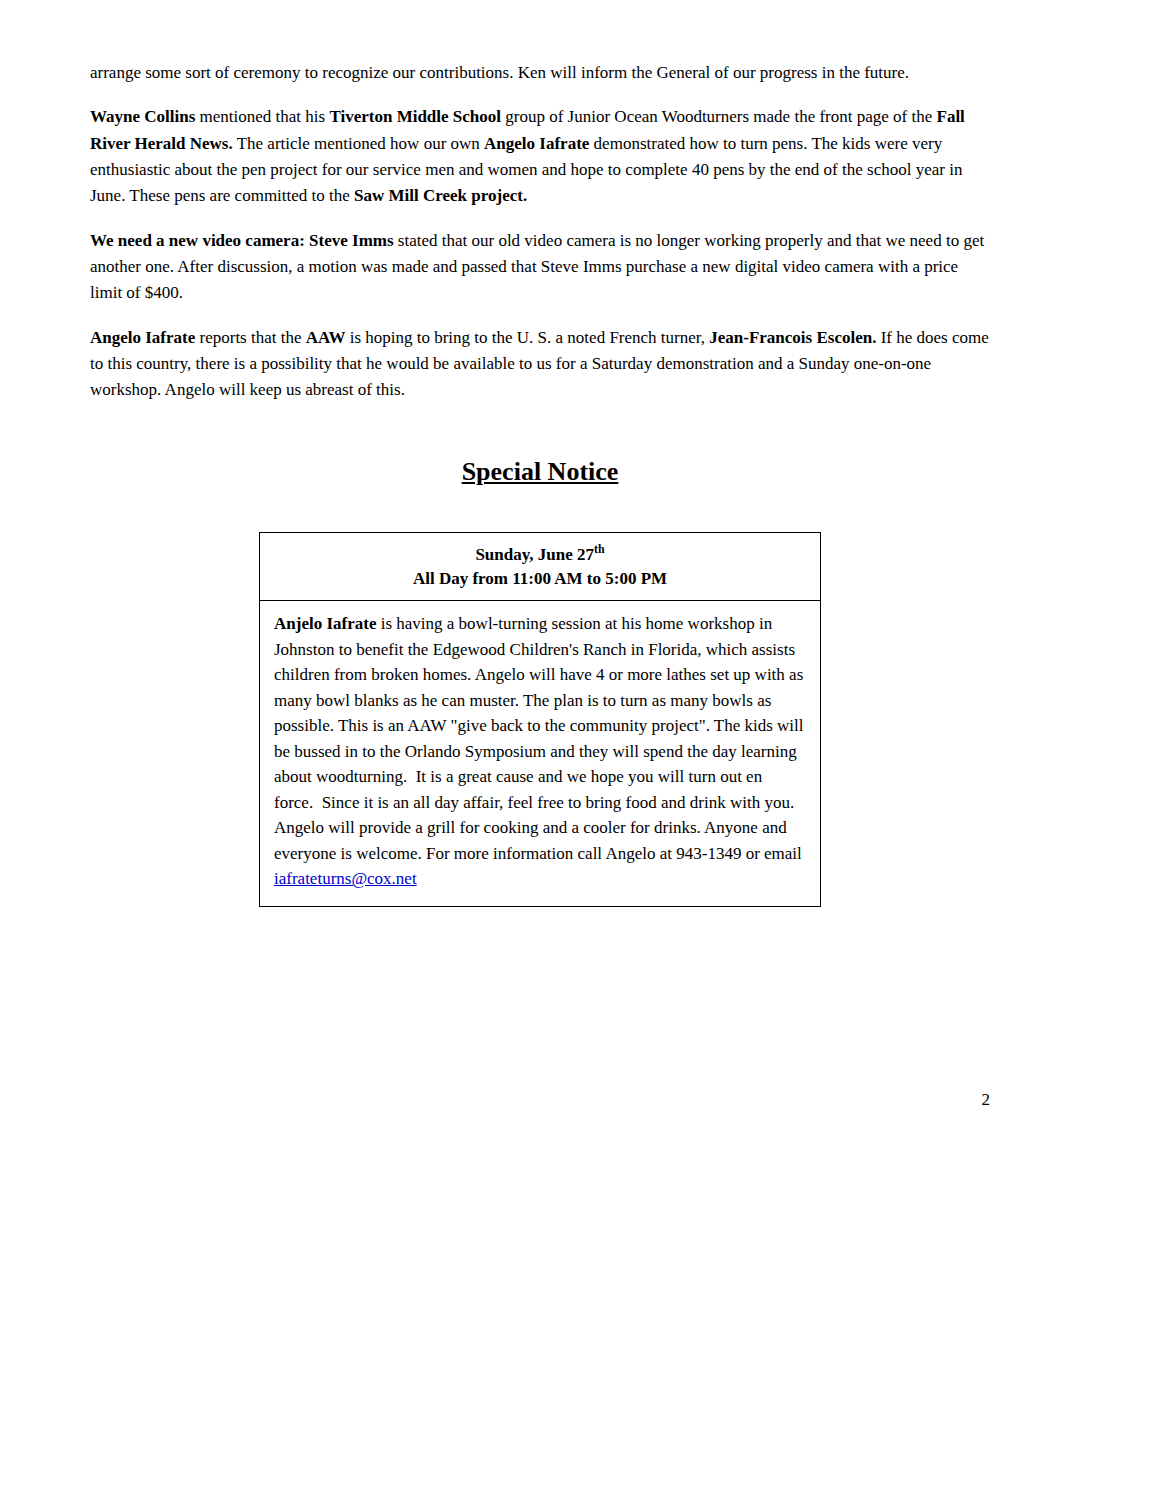arrange some sort of ceremony to recognize our contributions. Ken will inform the General of our progress in the future.
Wayne Collins mentioned that his Tiverton Middle School group of Junior Ocean Woodturners made the front page of the Fall River Herald News. The article mentioned how our own Angelo Iafrate demonstrated how to turn pens. The kids were very enthusiastic about the pen project for our service men and women and hope to complete 40 pens by the end of the school year in June. These pens are committed to the Saw Mill Creek project.
We need a new video camera: Steve Imms stated that our old video camera is no longer working properly and that we need to get another one. After discussion, a motion was made and passed that Steve Imms purchase a new digital video camera with a price limit of $400.
Angelo Iafrate reports that the AAW is hoping to bring to the U. S. a noted French turner, Jean-Francois Escolen. If he does come to this country, there is a possibility that he would be available to us for a Saturday demonstration and a Sunday one-on-one workshop. Angelo will keep us abreast of this.
Special Notice
Sunday, June 27th All Day from 11:00 AM to 5:00 PM
Anjelo Iafrate is having a bowl-turning session at his home workshop in Johnston to benefit the Edgewood Children's Ranch in Florida, which assists children from broken homes. Angelo will have 4 or more lathes set up with as many bowl blanks as he can muster. The plan is to turn as many bowls as possible. This is an AAW "give back to the community project". The kids will be bussed in to the Orlando Symposium and they will spend the day learning about woodturning. It is a great cause and we hope you will turn out en force. Since it is an all day affair, feel free to bring food and drink with you. Angelo will provide a grill for cooking and a cooler for drinks. Anyone and everyone is welcome. For more information call Angelo at 943-1349 or email iafrateturns@cox.net
2